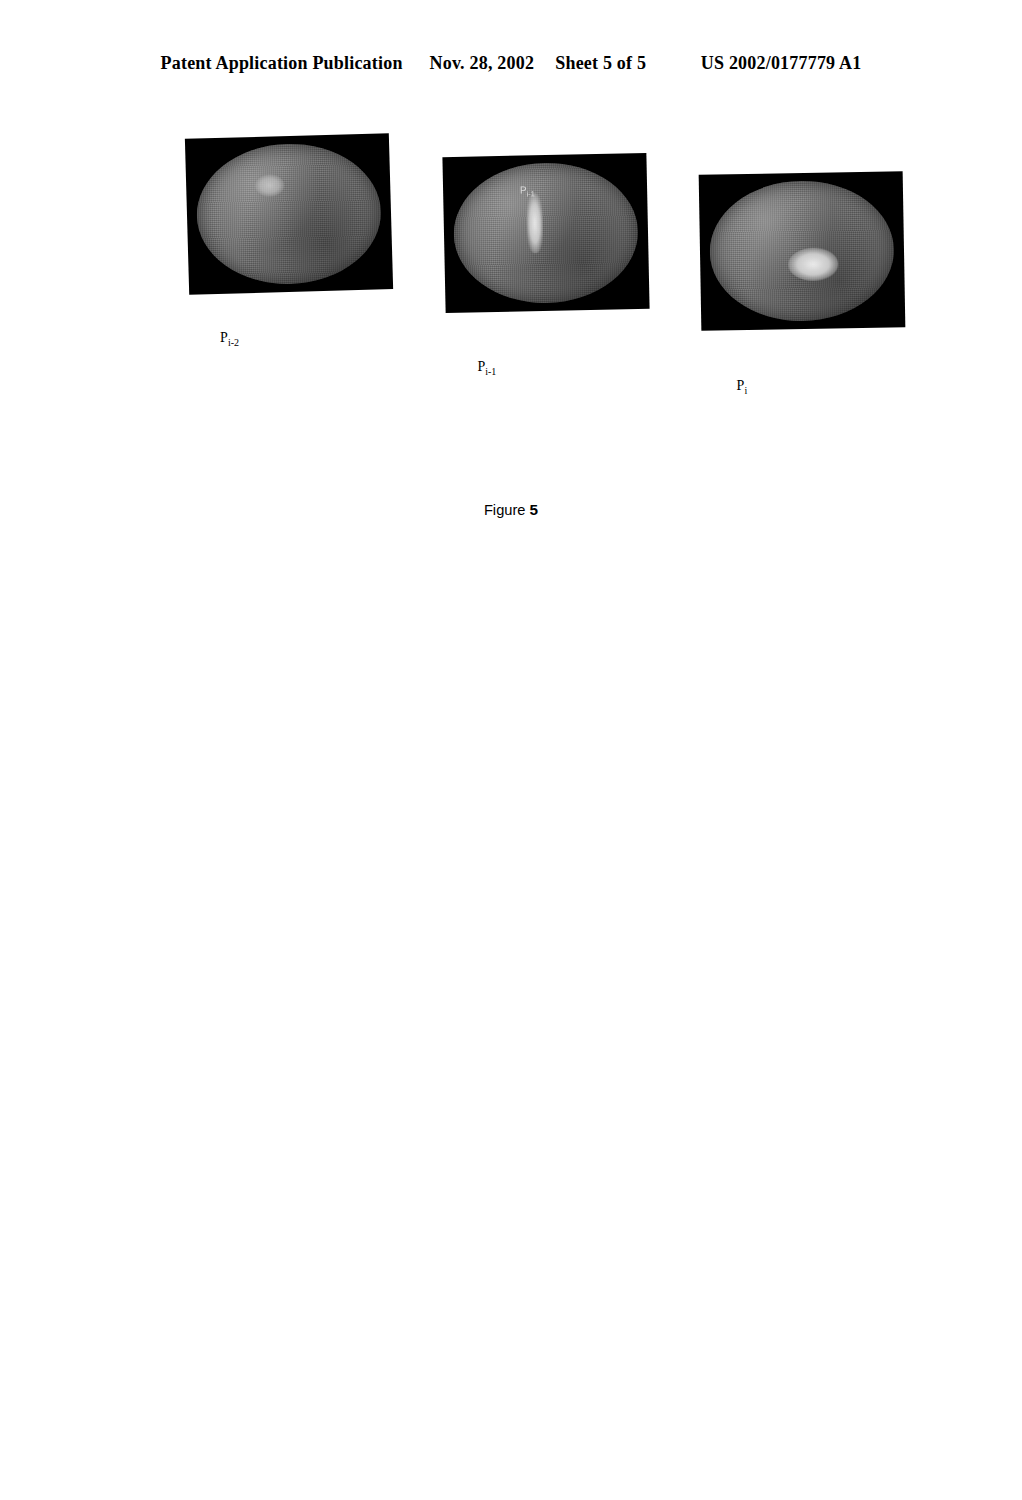Patent Application Publication Nov. 28, 2002 Sheet 5 of 5 US 2002/0177779 A1
Pi-1
Pi-2
Pi-1
Pi
Figure 5